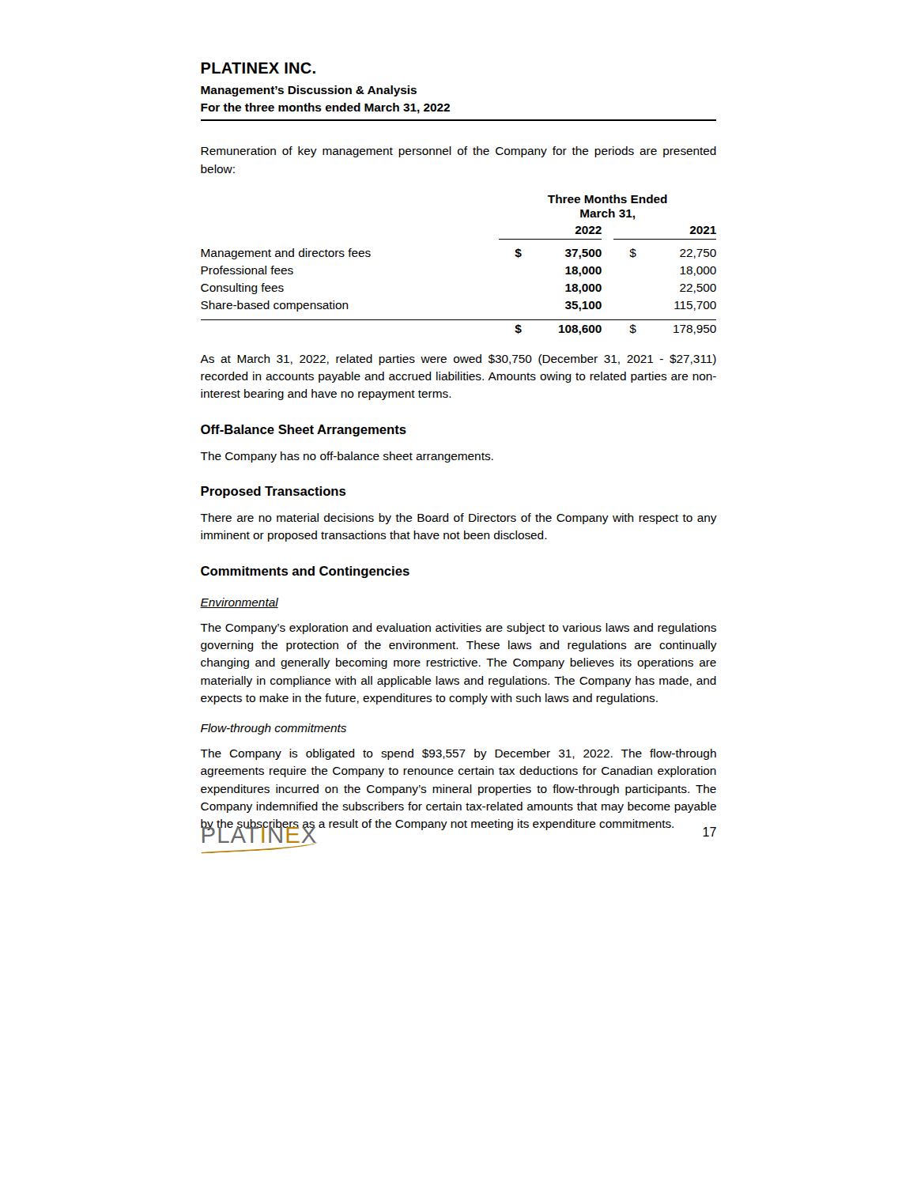PLATINEX INC.
Management’s Discussion & Analysis
For the three months ended March 31, 2022
Remuneration of key management personnel of the Company for the periods are presented below:
| | Three Months Ended March 31, |
| | 2022 | | 2021 |
| Management and directors fees | $ | 37,500 | | $ | 22,750 |
| Professional fees | | 18,000 | | | 18,000 |
| Consulting fees | | 18,000 | | | 22,500 |
| Share-based compensation | | 35,100 | | | 115,700 |
| | $ | 108,600 | | $ | 178,950 |
As at March 31, 2022, related parties were owed $30,750 (December 31, 2021 - $27,311) recorded in accounts payable and accrued liabilities. Amounts owing to related parties are non-interest bearing and have no repayment terms.
Off-Balance Sheet Arrangements
The Company has no off-balance sheet arrangements.
Proposed Transactions
There are no material decisions by the Board of Directors of the Company with respect to any imminent or proposed transactions that have not been disclosed.
Commitments and Contingencies
Environmental
The Company’s exploration and evaluation activities are subject to various laws and regulations governing the protection of the environment. These laws and regulations are continually changing and generally becoming more restrictive. The Company believes its operations are materially in compliance with all applicable laws and regulations. The Company has made, and expects to make in the future, expenditures to comply with such laws and regulations.
Flow-through commitments
The Company is obligated to spend $93,557 by December 31, 2022. The flow-through agreements require the Company to renounce certain tax deductions for Canadian exploration expenditures incurred on the Company’s mineral properties to flow-through participants. The Company indemnified the subscribers for certain tax-related amounts that may become payable by the subscribers as a result of the Company not meeting its expenditure commitments.
PLATINEX
17